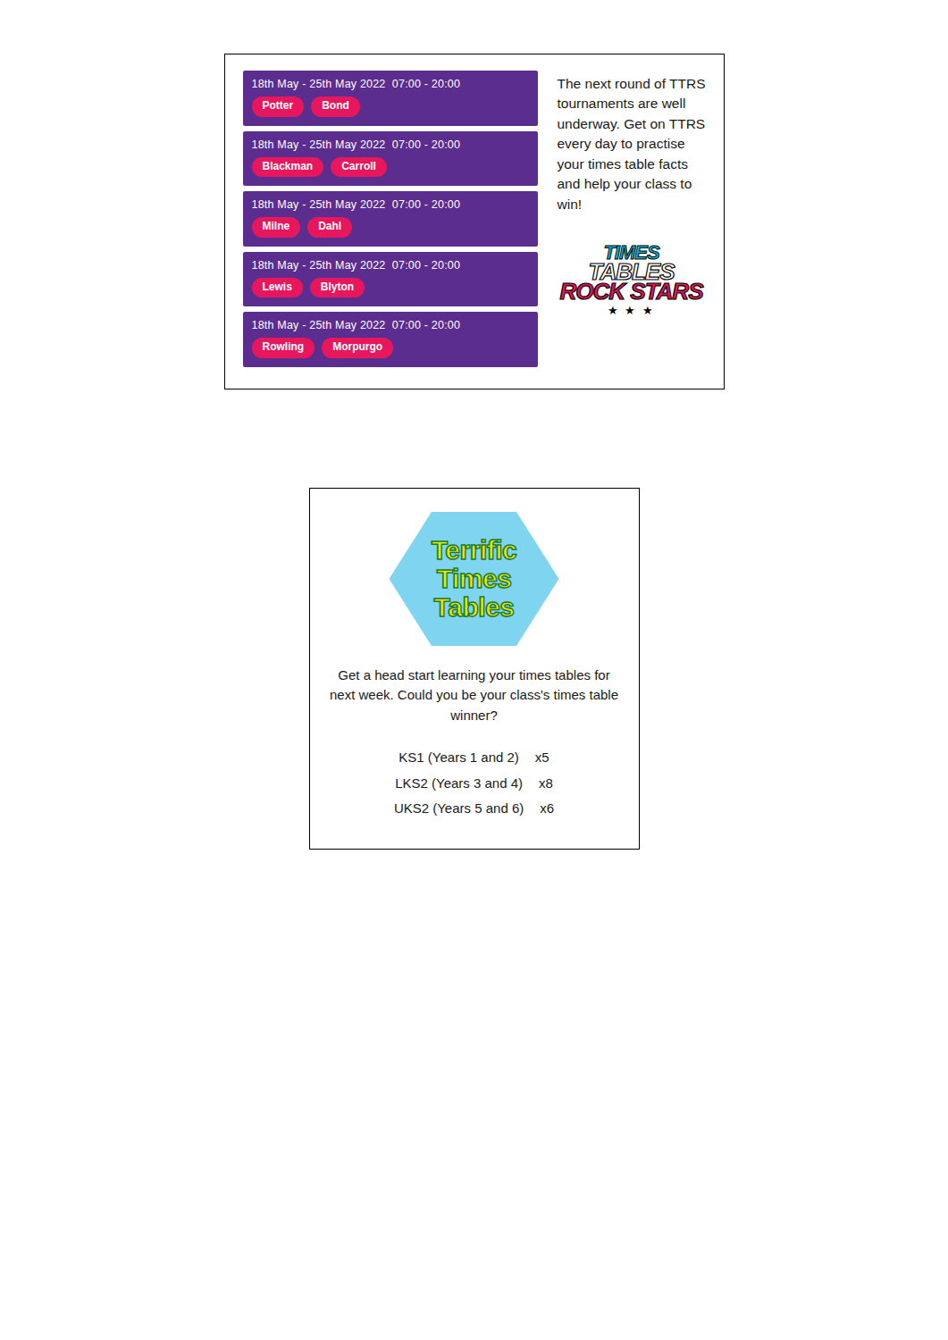18th May - 25th May 2022 07:00 - 20:00
Potter Bond
18th May - 25th May 2022 07:00 - 20:00
Blackman Carroll
18th May - 25th May 2022 07:00 - 20:00
Milne Dahl
18th May - 25th May 2022 07:00 - 20:00
Lewis Blyton
18th May - 25th May 2022 07:00 - 20:00
Rowling Morpurgo
The next round of TTRS tournaments are well underway. Get on TTRS every day to practise your times table facts and help your class to win!
Times
Tables
Rock Stars
★ ★ ★
Terrific Times Tables
Get a head start learning your times tables for next week. Could you be your class's times table winner?
KS1 (Years 1 and 2)x5
LKS2 (Years 3 and 4)x8
UKS2 (Years 5 and 6)x6